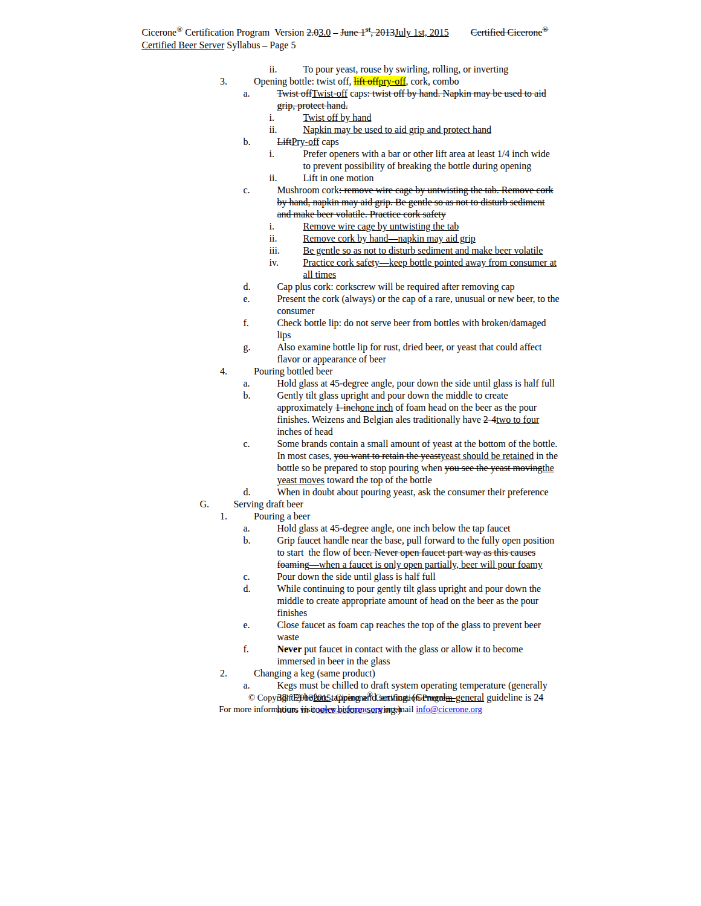Cicerone® Certification Program Version 2.03.0 – June 1st, 2013 July 1st, 2015 Certified Cicerone®
Certified Beer Server Syllabus – Page 5
ii. To pour yeast, rouse by swirling, rolling, or inverting
3. Opening bottle: twist off, lift off pry-off, cork, combo
a. Twist off Twist-off caps: twist off by hand. Napkin may be used to aid grip, protect hand.
i. Twist off by hand
ii. Napkin may be used to aid grip and protect hand
b. Lift Pry-off caps
i. Prefer openers with a bar or other lift area at least 1/4 inch wide to prevent possibility of breaking the bottle during opening
ii. Lift in one motion
c. Mushroom cork: remove wire cage by untwisting the tab. Remove cork by hand, napkin may aid grip. Be gentle so as not to disturb sediment and make beer volatile. Practice cork safety
i. Remove wire cage by untwisting the tab
ii. Remove cork by hand—napkin may aid grip
iii. Be gentle so as not to disturb sediment and make beer volatile
iv. Practice cork safety—keep bottle pointed away from consumer at all times
d. Cap plus cork: corkscrew will be required after removing cap
e. Present the cork (always) or the cap of a rare, unusual or new beer, to the consumer
f. Check bottle lip: do not serve beer from bottles with broken/damaged lips
g. Also examine bottle lip for rust, dried beer, or yeast that could affect flavor or appearance of beer
4. Pouring bottled beer
a. Hold glass at 45-degree angle, pour down the side until glass is half full
b. Gently tilt glass upright and pour down the middle to create approximately 1-inch one inch of foam head on the beer as the pour finishes. Weizens and Belgian ales traditionally have 2-4 two to four inches of head
c. Some brands contain a small amount of yeast at the bottom of the bottle. In most cases, you want to retain the yeast yeast should be retained in the bottle so be prepared to stop pouring when you see the yeast moving the yeast moves toward the top of the bottle
d. When in doubt about pouring yeast, ask the consumer their preference
G. Serving draft beer
1. Pouring a beer
a. Hold glass at 45-degree angle, one inch below the tap faucet
b. Grip faucet handle near the base, pull forward to the fully open position to start the flow of beer. Never open faucet part way as this causes foaming—when a faucet is only open partially, beer will pour foamy
c. Pour down the side until glass is half full
d. While continuing to pour gently tilt glass upright and pour down the middle to create appropriate amount of head on the beer as the pour finishes
e. Close faucet as foam cap reaches the top of the glass to prevent beer waste
f. Never put faucet in contact with the glass or allow it to become immersed in beer in the glass
2. Changing a keg (same product)
a. Kegs must be chilled to draft system operating temperature (generally 38 °F) before tapping and serving. (General—general guideline is 24 hours in cooler before serving.)
© Copyright 20132015, Cicerone® Certification Program
For more information, visit www.cicerone.org or email info@cicerone.org